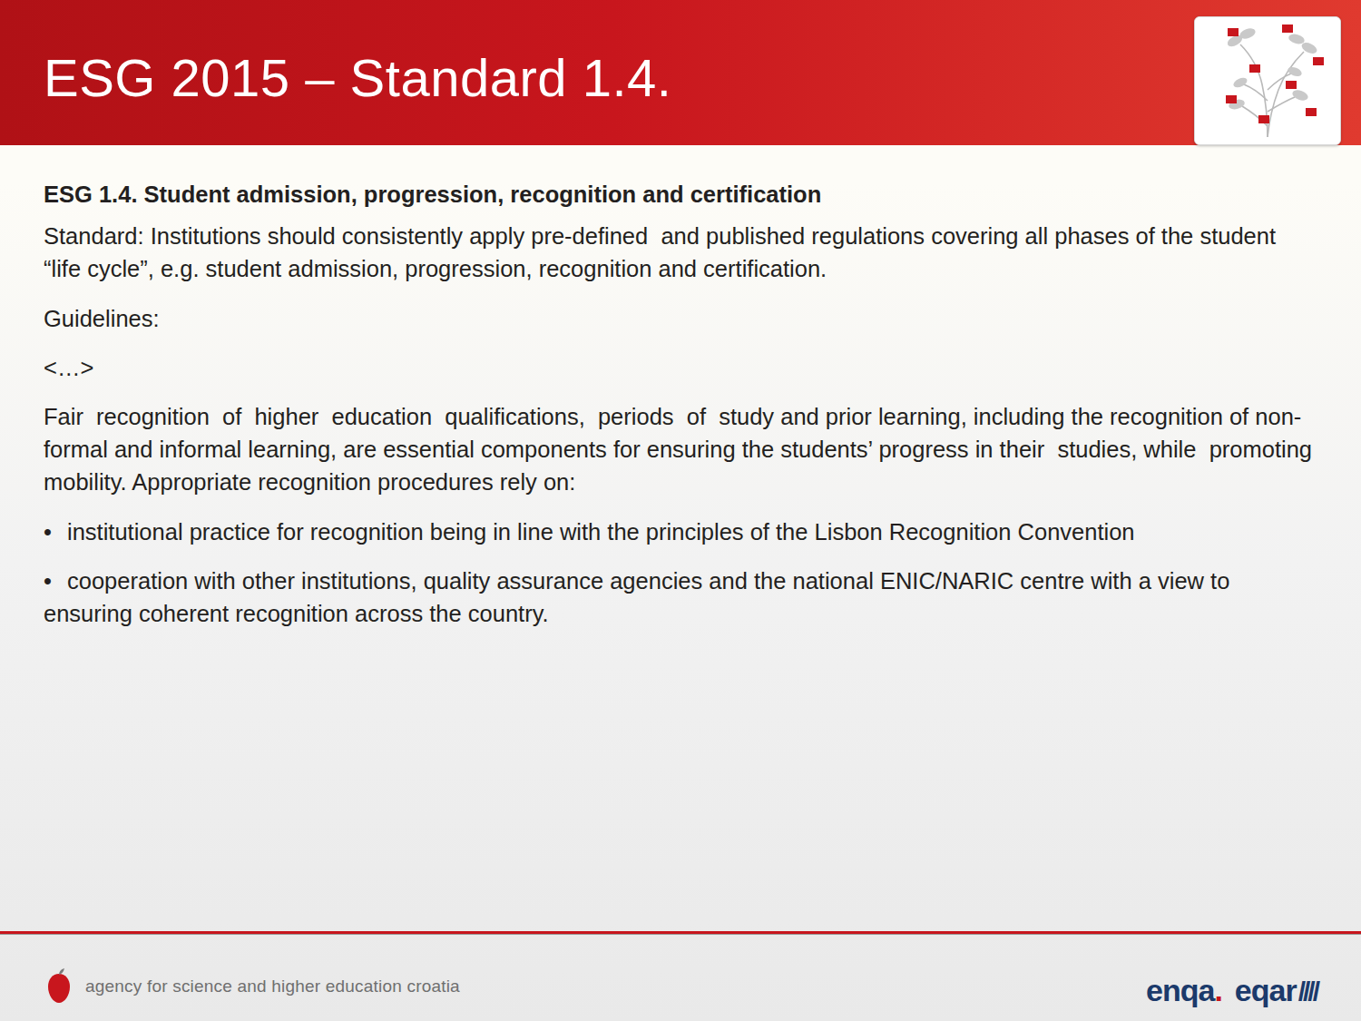ESG 2015 – Standard 1.4.
ESG 1.4. Student admission, progression, recognition and certification
Standard: Institutions should consistently apply pre-defined and published regulations covering all phases of the student “life cycle”, e.g. student admission, progression, recognition and certification.
Guidelines:
<…>
Fair recognition of higher education qualifications, periods of study and prior learning, including the recognition of non-formal and informal learning, are essential components for ensuring the students’ progress in their studies, while promoting mobility. Appropriate recognition procedures rely on:
•institutional practice for recognition being in line with the principles of the Lisbon Recognition Convention
•cooperation with other institutions, quality assurance agencies and the national ENIC/NARIC centre with a view to ensuring coherent recognition across the country.
agency for science and higher education croatia
enqa. eqar////